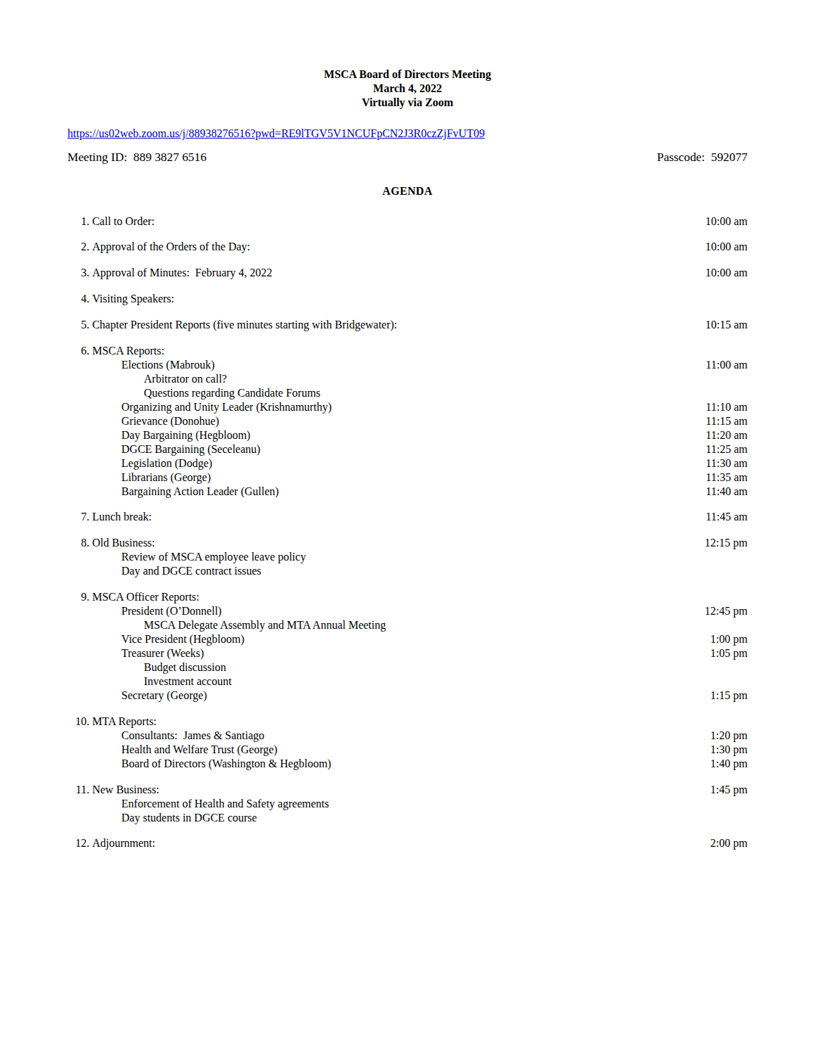MSCA Board of Directors Meeting
March 4, 2022
Virtually via Zoom
https://us02web.zoom.us/j/88938276516?pwd=RE9lTGV5V1NCUFpCN2J3R0czZjFvUT09
Meeting ID: 889 3827 6516 Passcode: 592077
AGENDA
Call to Order: 10:00 am
Approval of the Orders of the Day: 10:00 am
Approval of Minutes: February 4, 2022 10:00 am
Visiting Speakers:
Chapter President Reports (five minutes starting with Bridgewater): 10:15 am
MSCA Reports:
Elections (Mabrouk) 11:00 am
Arbitrator on call?
Questions regarding Candidate Forums
Organizing and Unity Leader (Krishnamurthy) 11:10 am
Grievance (Donohue) 11:15 am
Day Bargaining (Hegbloom) 11:20 am
DGCE Bargaining (Seceleanu) 11:25 am
Legislation (Dodge) 11:30 am
Librarians (George) 11:35 am
Bargaining Action Leader (Gullen) 11:40 am
Lunch break: 11:45 am
Old Business: 12:15 pm
Review of MSCA employee leave policy
Day and DGCE contract issues
MSCA Officer Reports:
President (O’Donnell) 12:45 pm
MSCA Delegate Assembly and MTA Annual Meeting
Vice President (Hegbloom) 1:00 pm
Treasurer (Weeks) 1:05 pm
Budget discussion
Investment account
Secretary (George) 1:15 pm
MTA Reports:
Consultants: James & Santiago 1:20 pm
Health and Welfare Trust (George) 1:30 pm
Board of Directors (Washington & Hegbloom) 1:40 pm
New Business: 1:45 pm
Enforcement of Health and Safety agreements
Day students in DGCE course
Adjournment: 2:00 pm